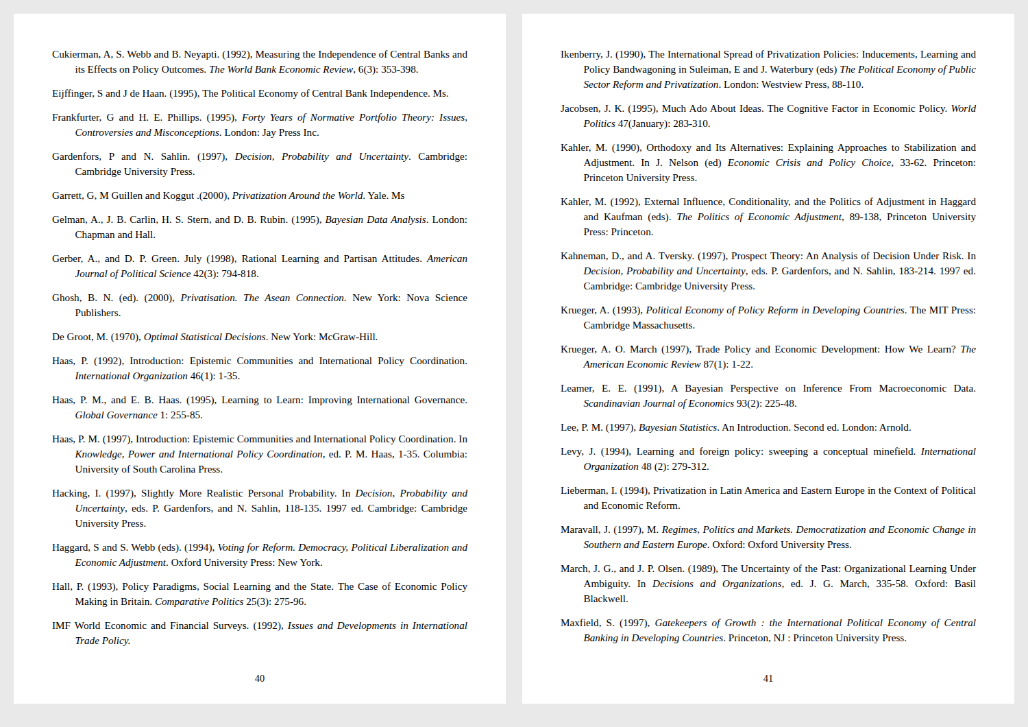Cukierman, A, S. Webb and B. Neyapti. (1992), Measuring the Independence of Central Banks and its Effects on Policy Outcomes. The World Bank Economic Review, 6(3): 353-398.
Eijffinger, S and J de Haan. (1995), The Political Economy of Central Bank Independence. Ms.
Frankfurter, G and H. E. Phillips. (1995), Forty Years of Normative Portfolio Theory: Issues, Controversies and Misconceptions. London: Jay Press Inc.
Gardenfors, P and N. Sahlin. (1997), Decision, Probability and Uncertainty. Cambridge: Cambridge University Press.
Garrett, G, M Guillen and Koggut .(2000), Privatization Around the World. Yale. Ms
Gelman, A., J. B. Carlin, H. S. Stern, and D. B. Rubin. (1995), Bayesian Data Analysis. London: Chapman and Hall.
Gerber, A., and D. P. Green. July (1998), Rational Learning and Partisan Attitudes. American Journal of Political Science 42(3): 794-818.
Ghosh, B. N. (ed). (2000), Privatisation. The Asean Connection. New York: Nova Science Publishers.
De Groot, M. (1970), Optimal Statistical Decisions. New York: McGraw-Hill.
Haas, P. (1992), Introduction: Epistemic Communities and International Policy Coordination. International Organization 46(1): 1-35.
Haas, P. M., and E. B. Haas. (1995), Learning to Learn: Improving International Governance. Global Governance 1: 255-85.
Haas, P. M. (1997), Introduction: Epistemic Communities and International Policy Coordination. In Knowledge, Power and International Policy Coordination, ed. P. M. Haas, 1-35. Columbia: University of South Carolina Press.
Hacking, I. (1997), Slightly More Realistic Personal Probability. In Decision, Probability and Uncertainty, eds. P. Gardenfors, and N. Sahlin, 118-135. 1997 ed. Cambridge: Cambridge University Press.
Haggard, S and S. Webb (eds). (1994), Voting for Reform. Democracy, Political Liberalization and Economic Adjustment. Oxford University Press: New York.
Hall, P. (1993), Policy Paradigms, Social Learning and the State. The Case of Economic Policy Making in Britain. Comparative Politics 25(3): 275-96.
IMF World Economic and Financial Surveys. (1992), Issues and Developments in International Trade Policy.
40
Ikenberry, J. (1990), The International Spread of Privatization Policies: Inducements, Learning and Policy Bandwagoning in Suleiman, E and J. Waterbury (eds) The Political Economy of Public Sector Reform and Privatization. London: Westview Press, 88-110.
Jacobsen, J. K. (1995), Much Ado About Ideas. The Cognitive Factor in Economic Policy. World Politics 47(January): 283-310.
Kahler, M. (1990), Orthodoxy and Its Alternatives: Explaining Approaches to Stabilization and Adjustment. In J. Nelson (ed) Economic Crisis and Policy Choice, 33-62. Princeton: Princeton University Press.
Kahler, M. (1992), External Influence, Conditionality, and the Politics of Adjustment in Haggard and Kaufman (eds). The Politics of Economic Adjustment, 89-138, Princeton University Press: Princeton.
Kahneman, D., and A. Tversky. (1997), Prospect Theory: An Analysis of Decision Under Risk. In Decision, Probability and Uncertainty, eds. P. Gardenfors, and N. Sahlin, 183-214. 1997 ed. Cambridge: Cambridge University Press.
Krueger, A. (1993), Political Economy of Policy Reform in Developing Countries. The MIT Press: Cambridge Massachusetts.
Krueger, A. O. March (1997), Trade Policy and Economic Development: How We Learn? The American Economic Review 87(1): 1-22.
Leamer, E. E. (1991), A Bayesian Perspective on Inference From Macroeconomic Data. Scandinavian Journal of Economics 93(2): 225-48.
Lee, P. M. (1997), Bayesian Statistics. An Introduction. Second ed. London: Arnold.
Levy, J. (1994), Learning and foreign policy: sweeping a conceptual minefield. International Organization 48 (2): 279-312.
Lieberman, I. (1994), Privatization in Latin America and Eastern Europe in the Context of Political and Economic Reform.
Maravall, J. (1997), M. Regimes, Politics and Markets. Democratization and Economic Change in Southern and Eastern Europe. Oxford: Oxford University Press.
March, J. G., and J. P. Olsen. (1989), The Uncertainty of the Past: Organizational Learning Under Ambiguity. In Decisions and Organizations, ed. J. G. March, 335-58. Oxford: Basil Blackwell.
Maxfield, S. (1997), Gatekeepers of Growth : the International Political Economy of Central Banking in Developing Countries. Princeton, NJ : Princeton University Press.
41